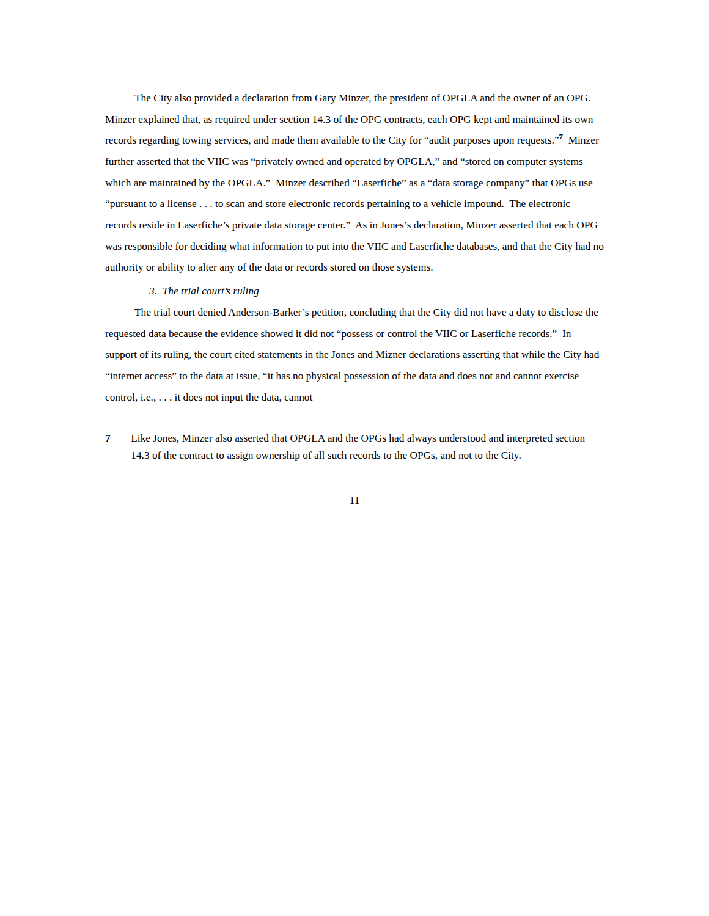The City also provided a declaration from Gary Minzer, the president of OPGLA and the owner of an OPG. Minzer explained that, as required under section 14.3 of the OPG contracts, each OPG kept and maintained its own records regarding towing services, and made them available to the City for “audit purposes upon requests.”7 Minzer further asserted that the VIIC was “privately owned and operated by OPGLA,” and “stored on computer systems which are maintained by the OPGLA.” Minzer described “Laserfiche” as a “data storage company” that OPGs use “pursuant to a license . . . to scan and store electronic records pertaining to a vehicle impound. The electronic records reside in Laserfiche’s private data storage center.” As in Jones’s declaration, Minzer asserted that each OPG was responsible for deciding what information to put into the VIIC and Laserfiche databases, and that the City had no authority or ability to alter any of the data or records stored on those systems.
3. The trial court’s ruling
The trial court denied Anderson-Barker’s petition, concluding that the City did not have a duty to disclose the requested data because the evidence showed it did not “possess or control the VIIC or Laserfiche records.” In support of its ruling, the court cited statements in the Jones and Mizner declarations asserting that while the City had “internet access” to the data at issue, “it has no physical possession of the data and does not and cannot exercise control, i.e., . . . it does not input the data, cannot
7 Like Jones, Minzer also asserted that OPGLA and the OPGs had always understood and interpreted section 14.3 of the contract to assign ownership of all such records to the OPGs, and not to the City.
11